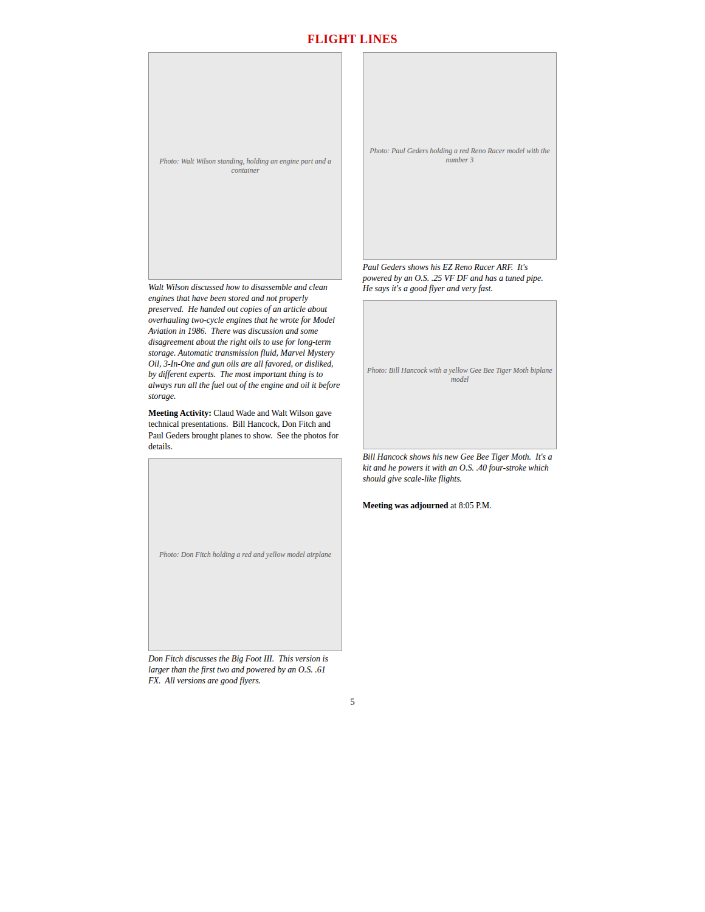FLIGHT LINES
Photo: Walt Wilson standing, holding an engine part and a container
Walt Wilson discussed how to disassemble and clean engines that have been stored and not properly preserved. He handed out copies of an article about overhauling two-cycle engines that he wrote for Model Aviation in 1986. There was discussion and some disagreement about the right oils to use for long-term storage. Automatic transmission fluid, Marvel Mystery Oil, 3-In-One and gun oils are all favored, or disliked, by different experts. The most important thing is to always run all the fuel out of the engine and oil it before storage.
Meeting Activity: Claud Wade and Walt Wilson gave technical presentations. Bill Hancock, Don Fitch and Paul Geders brought planes to show. See the photos for details.
Photo: Don Fitch holding a red and yellow model airplane
Don Fitch discusses the Big Foot III. This version is larger than the first two and powered by an O.S. .61 FX. All versions are good flyers.
Photo: Paul Geders holding a red Reno Racer model with the number 3
Paul Geders shows his EZ Reno Racer ARF. It's powered by an O.S. .25 VF DF and has a tuned pipe. He says it's a good flyer and very fast.
Photo: Bill Hancock with a yellow Gee Bee Tiger Moth biplane model
Bill Hancock shows his new Gee Bee Tiger Moth. It's a kit and he powers it with an O.S. .40 four-stroke which should give scale-like flights.
Meeting was adjourned at 8:05 P.M.
5